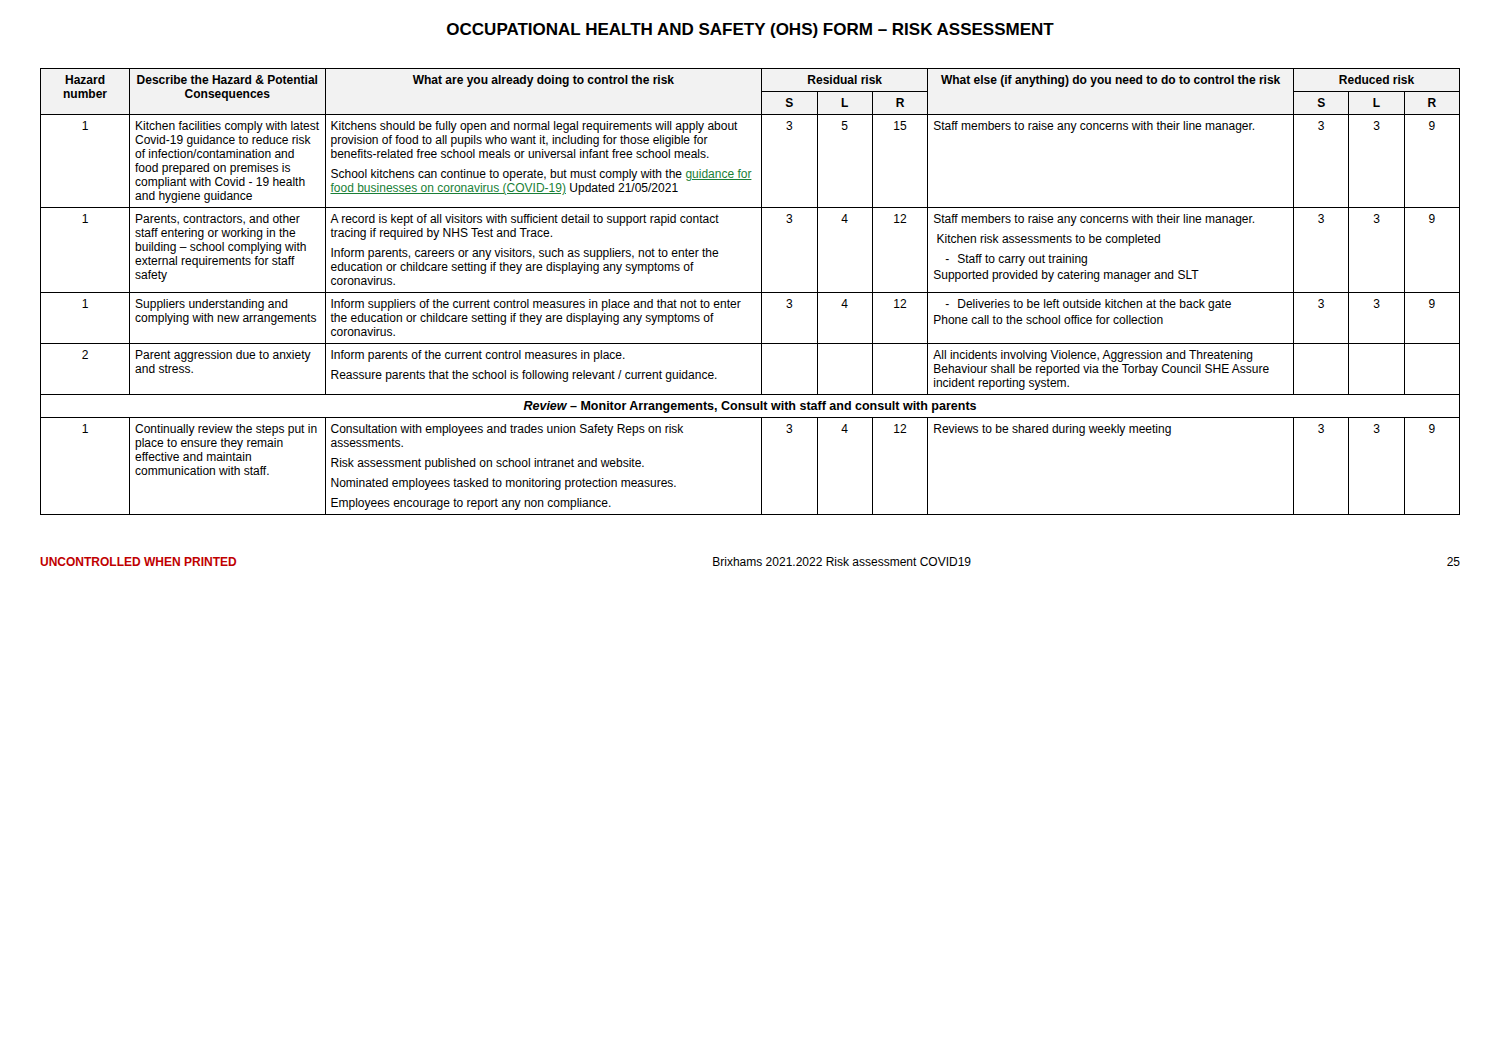OCCUPATIONAL HEALTH AND SAFETY (OHS) FORM – RISK ASSESSMENT
| Hazard number | Describe the Hazard & Potential Consequences | What are you already doing to control the risk | Residual risk | What else (if anything) do you need to do to control the risk | Reduced risk |
| --- | --- | --- | --- | --- | --- |
| S | L | R | S | L | R |
| 1 | Kitchen facilities comply with latest Covid-19 guidance to reduce risk of infection/contamination and food prepared on premises is compliant with Covid - 19 health and hygiene guidance | Kitchens should be fully open and normal legal requirements will apply about provision of food to all pupils who want it, including for those eligible for benefits-related free school meals or universal infant free school meals. School kitchens can continue to operate, but must comply with the guidance for food businesses on coronavirus (COVID-19) Updated 21/05/2021 | 3 | 5 | 15 | Staff members to raise any concerns with their line manager. | 3 | 3 | 9 |
| 1 | Parents, contractors, and other staff entering or working in the building – school complying with external requirements for staff safety | A record is kept of all visitors with sufficient detail to support rapid contact tracing if required by NHS Test and Trace. Inform parents, careers or any visitors, such as suppliers, not to enter the education or childcare setting if they are displaying any symptoms of coronavirus. | 3 | 4 | 12 | Staff members to raise any concerns with their line manager. Kitchen risk assessments to be completed Staff to carry out training Supported provided by catering manager and SLT | 3 | 3 | 9 |
| 1 | Suppliers understanding and complying with new arrangements | Inform suppliers of the current control measures in place and that not to enter the education or childcare setting if they are displaying any symptoms of coronavirus. | 3 | 4 | 12 | Deliveries to be left outside kitchen at the back gate Phone call to the school office for collection | 3 | 3 | 9 |
| 2 | Parent aggression due to anxiety and stress. | Inform parents of the current control measures in place. Reassure parents that the school is following relevant / current guidance. | | | | All incidents involving Violence, Aggression and Threatening Behaviour shall be reported via the Torbay Council SHE Assure incident reporting system. | | | |
| Review – Monitor Arrangements, Consult with staff and consult with parents |
| 1 | Continually review the steps put in place to ensure they remain effective and maintain communication with staff. | Consultation with employees and trades union Safety Reps on risk assessments. Risk assessment published on school intranet and website. Nominated employees tasked to monitoring protection measures. Employees encourage to report any non compliance. | 3 | 4 | 12 | Reviews to be shared during weekly meeting | 3 | 3 | 9 |
UNCONTROLLED WHEN PRINTED Brixhams 2021.2022 Risk assessment COVID19 25